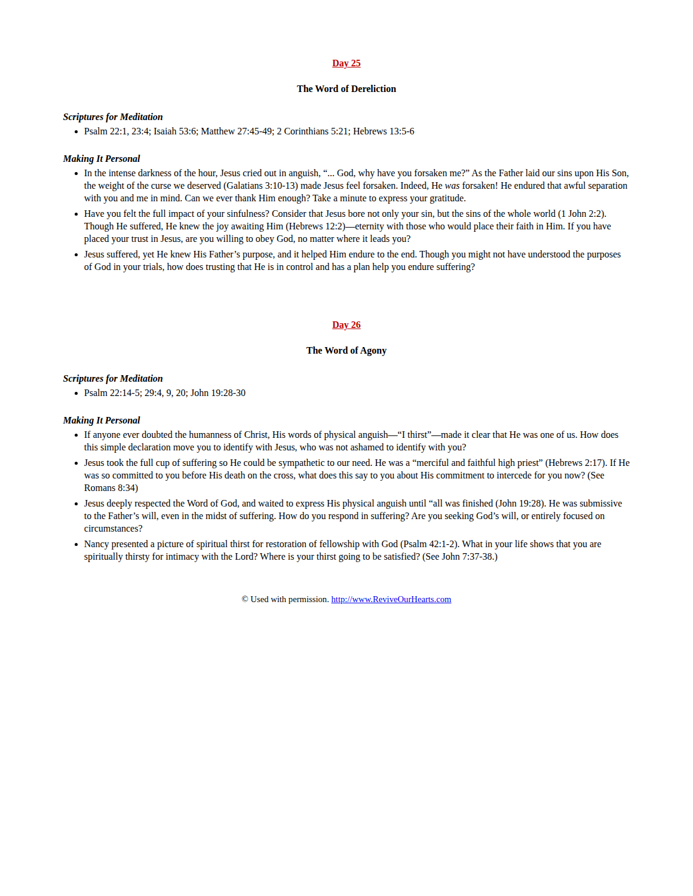Day 25
The Word of Dereliction
Scriptures for Meditation
Psalm 22:1, 23:4; Isaiah 53:6; Matthew 27:45-49; 2 Corinthians 5:21; Hebrews 13:5-6
Making It Personal
In the intense darkness of the hour, Jesus cried out in anguish, “... God, why have you forsaken me?” As the Father laid our sins upon His Son, the weight of the curse we deserved (Galatians 3:10-13) made Jesus feel forsaken. Indeed, He was forsaken! He endured that awful separation with you and me in mind. Can we ever thank Him enough? Take a minute to express your gratitude.
Have you felt the full impact of your sinfulness? Consider that Jesus bore not only your sin, but the sins of the whole world (1 John 2:2). Though He suffered, He knew the joy awaiting Him (Hebrews 12:2)—eternity with those who would place their faith in Him. If you have placed your trust in Jesus, are you willing to obey God, no matter where it leads you?
Jesus suffered, yet He knew His Father’s purpose, and it helped Him endure to the end. Though you might not have understood the purposes of God in your trials, how does trusting that He is in control and has a plan help you endure suffering?
Day 26
The Word of Agony
Scriptures for Meditation
Psalm 22:14-5; 29:4, 9, 20; John 19:28-30
Making It Personal
If anyone ever doubted the humanness of Christ, His words of physical anguish—“I thirst”—made it clear that He was one of us. How does this simple declaration move you to identify with Jesus, who was not ashamed to identify with you?
Jesus took the full cup of suffering so He could be sympathetic to our need. He was a “merciful and faithful high priest” (Hebrews 2:17). If He was so committed to you before His death on the cross, what does this say to you about His commitment to intercede for you now? (See Romans 8:34)
Jesus deeply respected the Word of God, and waited to express His physical anguish until “all was finished (John 19:28). He was submissive to the Father’s will, even in the midst of suffering. How do you respond in suffering? Are you seeking God’s will, or entirely focused on circumstances?
Nancy presented a picture of spiritual thirst for restoration of fellowship with God (Psalm 42:1-2). What in your life shows that you are spiritually thirsty for intimacy with the Lord? Where is your thirst going to be satisfied? (See John 7:37-38.)
© Used with permission. http://www.ReviveOurHearts.com